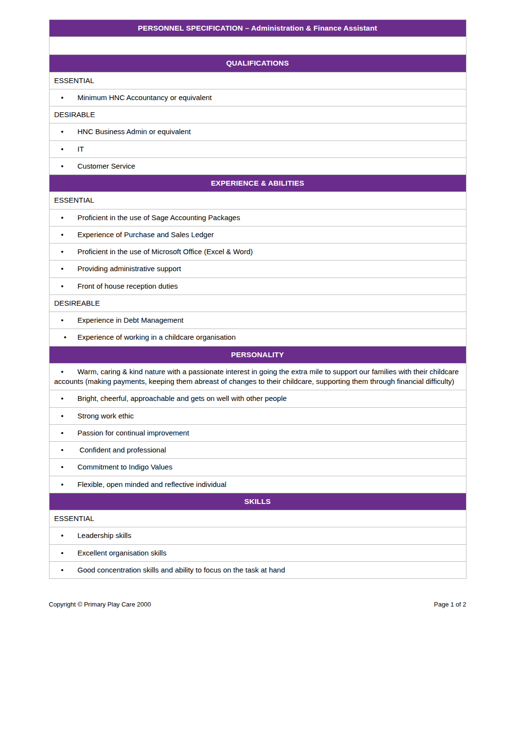| PERSONNEL SPECIFICATION – Administration & Finance Assistant |
| QUALIFICATIONS |
| ESSENTIAL |
| • Minimum HNC Accountancy or equivalent |
| DESIRABLE |
| • HNC Business Admin or equivalent |
| • IT |
| • Customer Service |
| EXPERIENCE & ABILITIES |
| ESSENTIAL |
| • Proficient in the use of Sage Accounting Packages |
| • Experience of Purchase and Sales Ledger |
| • Proficient in the use of Microsoft Office (Excel & Word) |
| • Providing administrative support |
| • Front of house reception duties |
| DESIREABLE |
| • Experience in Debt Management |
| • Experience of working in a childcare organisation |
| PERSONALITY |
| • Warm, caring & kind nature with a passionate interest in going the extra mile to support our families with their childcare accounts (making payments, keeping them abreast of changes to their childcare, supporting them through financial difficulty) |
| • Bright, cheerful, approachable and gets on well with other people |
| • Strong work ethic |
| • Passion for continual improvement |
| • Confident and professional |
| • Commitment to Indigo Values |
| • Flexible, open minded and reflective individual |
| SKILLS |
| ESSENTIAL |
| • Leadership skills |
| • Excellent organisation skills |
| • Good concentration skills and ability to focus on the task at hand |
Copyright © Primary Play Care 2000 Page 1 of 2